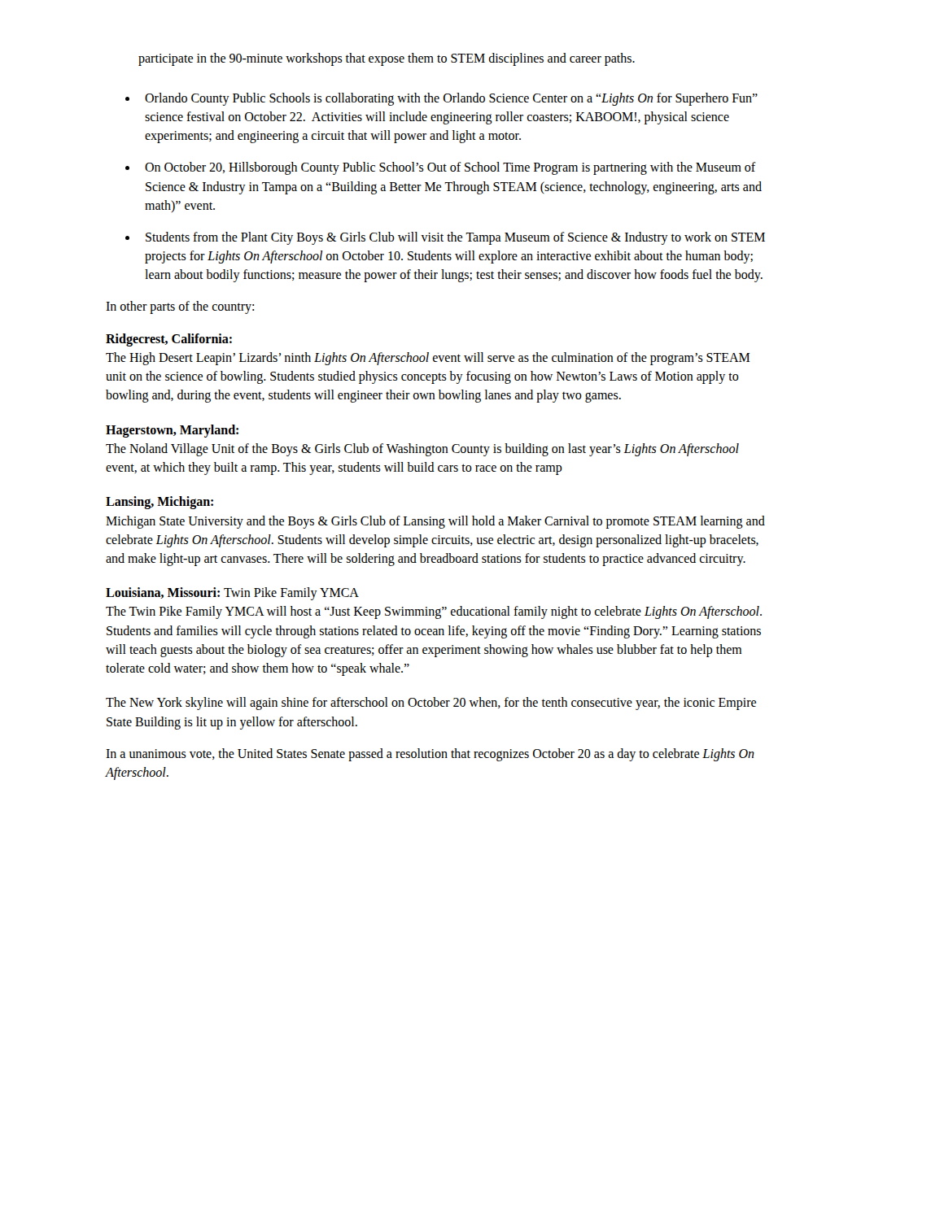participate in the 90-minute workshops that expose them to STEM disciplines and career paths.
Orlando County Public Schools is collaborating with the Orlando Science Center on a “Lights On for Superhero Fun” science festival on October 22. Activities will include engineering roller coasters; KABOOM!, physical science experiments; and engineering a circuit that will power and light a motor.
On October 20, Hillsborough County Public School’s Out of School Time Program is partnering with the Museum of Science & Industry in Tampa on a “Building a Better Me Through STEAM (science, technology, engineering, arts and math)” event.
Students from the Plant City Boys & Girls Club will visit the Tampa Museum of Science & Industry to work on STEM projects for Lights On Afterschool on October 10. Students will explore an interactive exhibit about the human body; learn about bodily functions; measure the power of their lungs; test their senses; and discover how foods fuel the body.
In other parts of the country:
Ridgecrest, California:
The High Desert Leapin’ Lizards’ ninth Lights On Afterschool event will serve as the culmination of the program’s STEAM unit on the science of bowling. Students studied physics concepts by focusing on how Newton’s Laws of Motion apply to bowling and, during the event, students will engineer their own bowling lanes and play two games.
Hagerstown, Maryland:
The Noland Village Unit of the Boys & Girls Club of Washington County is building on last year’s Lights On Afterschool event, at which they built a ramp. This year, students will build cars to race on the ramp
Lansing, Michigan:
Michigan State University and the Boys & Girls Club of Lansing will hold a Maker Carnival to promote STEAM learning and celebrate Lights On Afterschool. Students will develop simple circuits, use electric art, design personalized light-up bracelets, and make light-up art canvases. There will be soldering and breadboard stations for students to practice advanced circuitry.
Louisiana, Missouri: Twin Pike Family YMCA
The Twin Pike Family YMCA will host a “Just Keep Swimming” educational family night to celebrate Lights On Afterschool. Students and families will cycle through stations related to ocean life, keying off the movie “Finding Dory.” Learning stations will teach guests about the biology of sea creatures; offer an experiment showing how whales use blubber fat to help them tolerate cold water; and show them how to “speak whale.”
The New York skyline will again shine for afterschool on October 20 when, for the tenth consecutive year, the iconic Empire State Building is lit up in yellow for afterschool.
In a unanimous vote, the United States Senate passed a resolution that recognizes October 20 as a day to celebrate Lights On Afterschool.